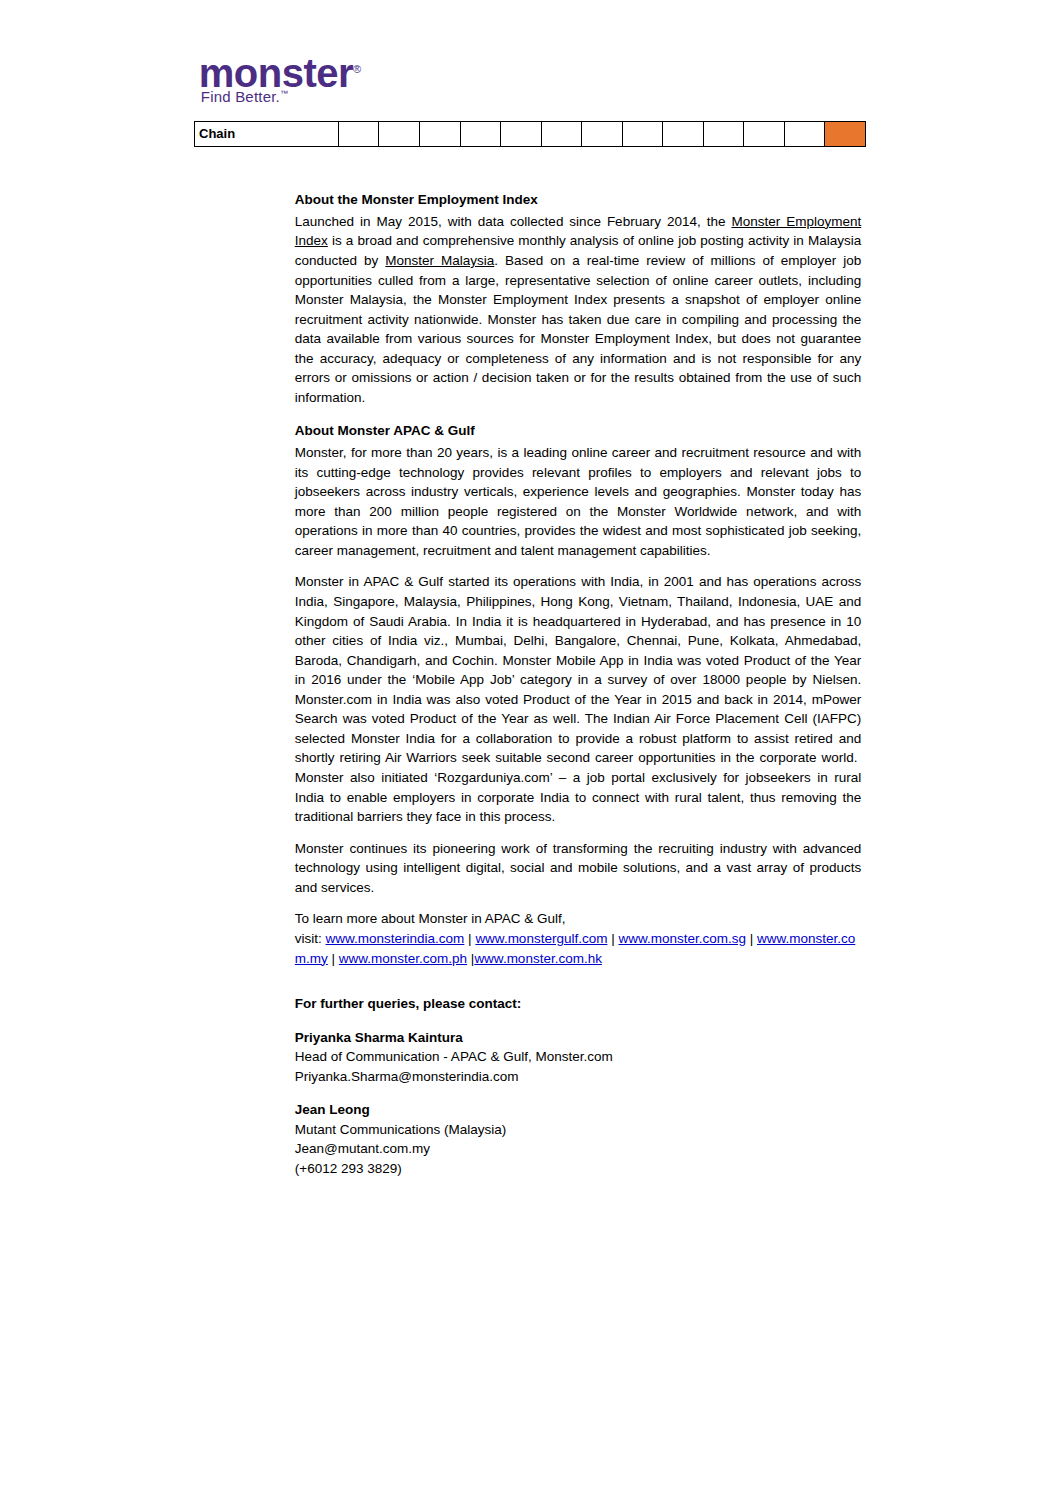monster® Find Better.™
| Chain | | | | | | | | | | | | | |
About the Monster Employment Index
Launched in May 2015, with data collected since February 2014, the Monster Employment Index is a broad and comprehensive monthly analysis of online job posting activity in Malaysia conducted by Monster Malaysia. Based on a real-time review of millions of employer job opportunities culled from a large, representative selection of online career outlets, including Monster Malaysia, the Monster Employment Index presents a snapshot of employer online recruitment activity nationwide. Monster has taken due care in compiling and processing the data available from various sources for Monster Employment Index, but does not guarantee the accuracy, adequacy or completeness of any information and is not responsible for any errors or omissions or action / decision taken or for the results obtained from the use of such information.
About Monster APAC & Gulf
Monster, for more than 20 years, is a leading online career and recruitment resource and with its cutting-edge technology provides relevant profiles to employers and relevant jobs to jobseekers across industry verticals, experience levels and geographies. Monster today has more than 200 million people registered on the Monster Worldwide network, and with operations in more than 40 countries, provides the widest and most sophisticated job seeking, career management, recruitment and talent management capabilities.
Monster in APAC & Gulf started its operations with India, in 2001 and has operations across India, Singapore, Malaysia, Philippines, Hong Kong, Vietnam, Thailand, Indonesia, UAE and Kingdom of Saudi Arabia. In India it is headquartered in Hyderabad, and has presence in 10 other cities of India viz., Mumbai, Delhi, Bangalore, Chennai, Pune, Kolkata, Ahmedabad, Baroda, Chandigarh, and Cochin. Monster Mobile App in India was voted Product of the Year in 2016 under the ‘Mobile App Job’ category in a survey of over 18000 people by Nielsen. Monster.com in India was also voted Product of the Year in 2015 and back in 2014, mPower Search was voted Product of the Year as well. The Indian Air Force Placement Cell (IAFPC) selected Monster India for a collaboration to provide a robust platform to assist retired and shortly retiring Air Warriors seek suitable second career opportunities in the corporate world. Monster also initiated ‘Rozgarduniya.com’ – a job portal exclusively for jobseekers in rural India to enable employers in corporate India to connect with rural talent, thus removing the traditional barriers they face in this process.
Monster continues its pioneering work of transforming the recruiting industry with advanced technology using intelligent digital, social and mobile solutions, and a vast array of products and services.
To learn more about Monster in APAC & Gulf,
visit: www.monsterindia.com | www.monstergulf.com | www.monster.com.sg | www.monster.com.my | www.monster.com.ph |www.monster.com.hk
For further queries, please contact:
Priyanka Sharma Kaintura
Head of Communication - APAC & Gulf, Monster.com
Priyanka.Sharma@monsterindia.com
Jean Leong
Mutant Communications (Malaysia)
Jean@mutant.com.my
(+6012 293 3829)